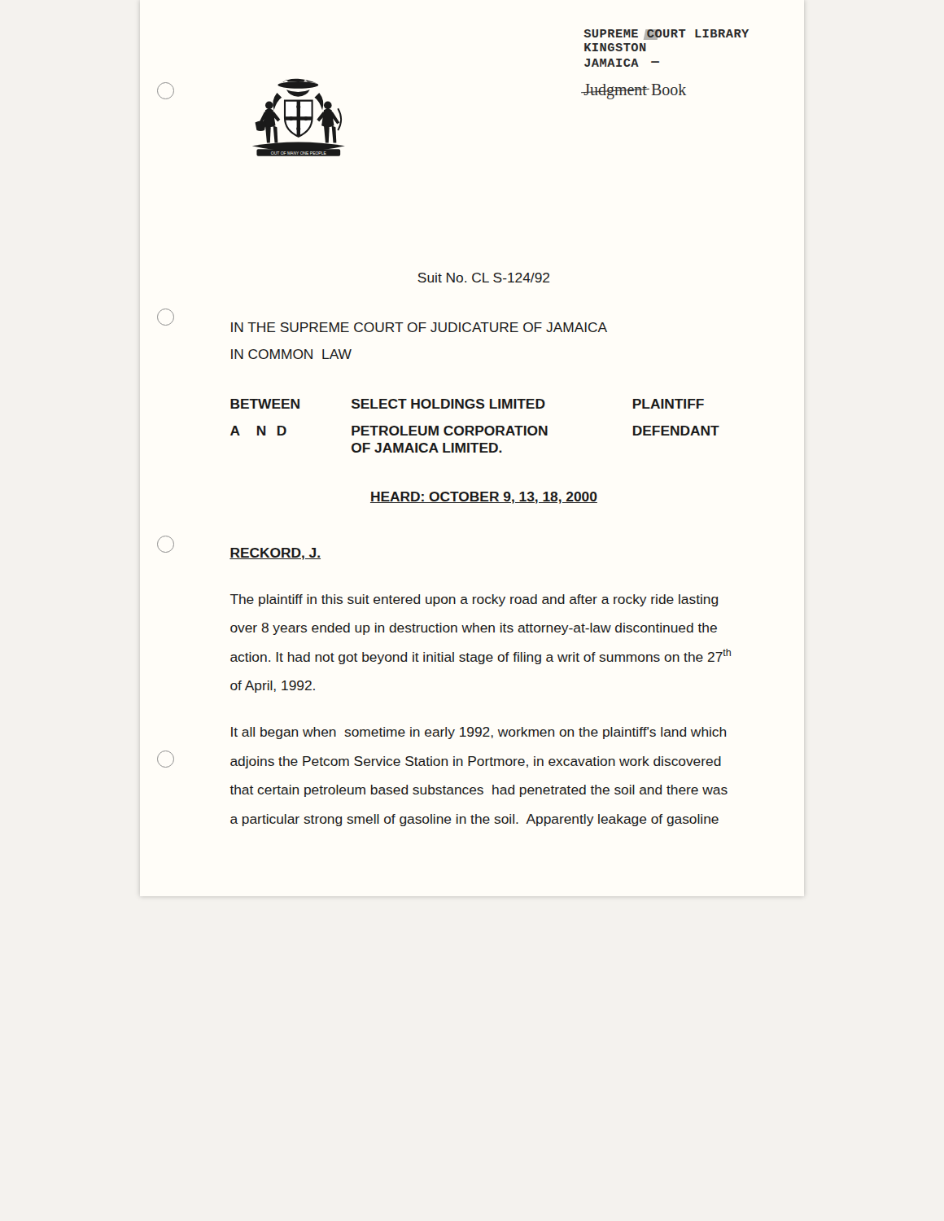SUPREME COURT LIBRARY
KINGSTON
JAMAICA —
Judgment Book
OUT OF MANY ONE PEOPLE
Suit No. CL S-124/92
IN THE SUPREME COURT OF JUDICATURE OF JAMAICA
IN COMMON LAW
| BETWEEN | SELECT HOLDINGS LIMITED | PLAINTIFF |
| A N D | PETROLEUM CORPORATION OF JAMAICA LIMITED. | DEFENDANT |
HEARD: OCTOBER 9, 13, 18, 2000
RECKORD, J.
The plaintiff in this suit entered upon a rocky road and after a rocky ride lasting over 8 years ended up in destruction when its attorney-at-law discontinued the action. It had not got beyond it initial stage of filing a writ of summons on the 27th of April, 1992.
It all began when sometime in early 1992, workmen on the plaintiff's land which adjoins the Petcom Service Station in Portmore, in excavation work discovered that certain petroleum based substances had penetrated the soil and there was a particular strong smell of gasoline in the soil. Apparently leakage of gasoline